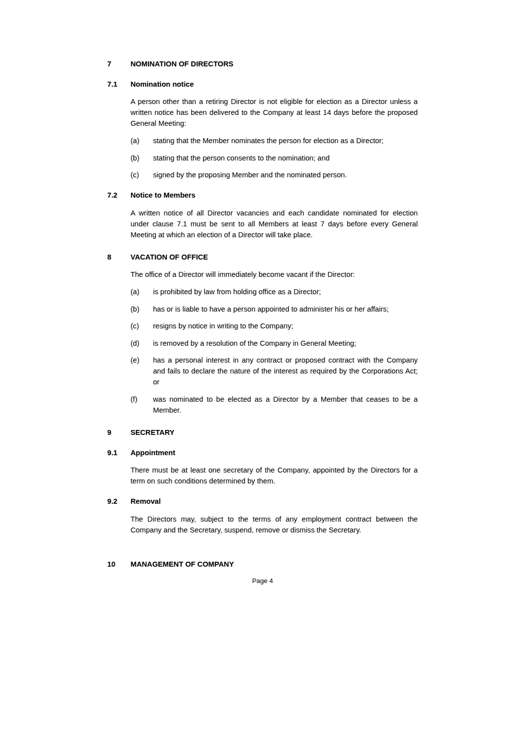7 Nomination of Directors
7.1 Nomination notice
A person other than a retiring Director is not eligible for election as a Director unless a written notice has been delivered to the Company at least 14 days before the proposed General Meeting:
(a) stating that the Member nominates the person for election as a Director;
(b) stating that the person consents to the nomination; and
(c) signed by the proposing Member and the nominated person.
7.2 Notice to Members
A written notice of all Director vacancies and each candidate nominated for election under clause 7.1 must be sent to all Members at least 7 days before every General Meeting at which an election of a Director will take place.
8 Vacation of Office
The office of a Director will immediately become vacant if the Director:
(a) is prohibited by law from holding office as a Director;
(b) has or is liable to have a person appointed to administer his or her affairs;
(c) resigns by notice in writing to the Company;
(d) is removed by a resolution of the Company in General Meeting;
(e) has a personal interest in any contract or proposed contract with the Company and fails to declare the nature of the interest as required by the Corporations Act; or
(f) was nominated to be elected as a Director by a Member that ceases to be a Member.
9 Secretary
9.1 Appointment
There must be at least one secretary of the Company, appointed by the Directors for a term on such conditions determined by them.
9.2 Removal
The Directors may, subject to the terms of any employment contract between the Company and the Secretary, suspend, remove or dismiss the Secretary.
10 Management of Company
Page 4